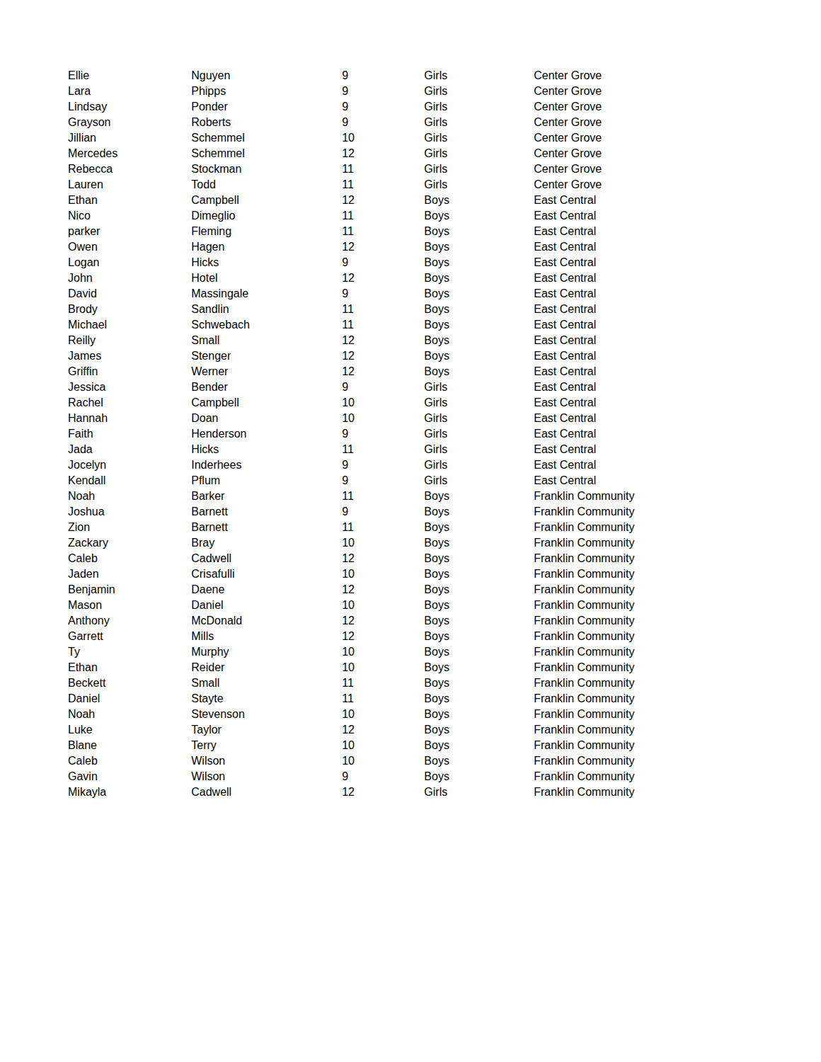| Ellie | Nguyen | 9 | Girls | Center Grove |
| Lara | Phipps | 9 | Girls | Center Grove |
| Lindsay | Ponder | 9 | Girls | Center Grove |
| Grayson | Roberts | 9 | Girls | Center Grove |
| Jillian | Schemmel | 10 | Girls | Center Grove |
| Mercedes | Schemmel | 12 | Girls | Center Grove |
| Rebecca | Stockman | 11 | Girls | Center Grove |
| Lauren | Todd | 11 | Girls | Center Grove |
| Ethan | Campbell | 12 | Boys | East Central |
| Nico | Dimeglio | 11 | Boys | East Central |
| parker | Fleming | 11 | Boys | East Central |
| Owen | Hagen | 12 | Boys | East Central |
| Logan | Hicks | 9 | Boys | East Central |
| John | Hotel | 12 | Boys | East Central |
| David | Massingale | 9 | Boys | East Central |
| Brody | Sandlin | 11 | Boys | East Central |
| Michael | Schwebach | 11 | Boys | East Central |
| Reilly | Small | 12 | Boys | East Central |
| James | Stenger | 12 | Boys | East Central |
| Griffin | Werner | 12 | Boys | East Central |
| Jessica | Bender | 9 | Girls | East Central |
| Rachel | Campbell | 10 | Girls | East Central |
| Hannah | Doan | 10 | Girls | East Central |
| Faith | Henderson | 9 | Girls | East Central |
| Jada | Hicks | 11 | Girls | East Central |
| Jocelyn | Inderhees | 9 | Girls | East Central |
| Kendall | Pflum | 9 | Girls | East Central |
| Noah | Barker | 11 | Boys | Franklin Community |
| Joshua | Barnett | 9 | Boys | Franklin Community |
| Zion | Barnett | 11 | Boys | Franklin Community |
| Zackary | Bray | 10 | Boys | Franklin Community |
| Caleb | Cadwell | 12 | Boys | Franklin Community |
| Jaden | Crisafulli | 10 | Boys | Franklin Community |
| Benjamin | Daene | 12 | Boys | Franklin Community |
| Mason | Daniel | 10 | Boys | Franklin Community |
| Anthony | McDonald | 12 | Boys | Franklin Community |
| Garrett | Mills | 12 | Boys | Franklin Community |
| Ty | Murphy | 10 | Boys | Franklin Community |
| Ethan | Reider | 10 | Boys | Franklin Community |
| Beckett | Small | 11 | Boys | Franklin Community |
| Daniel | Stayte | 11 | Boys | Franklin Community |
| Noah | Stevenson | 10 | Boys | Franklin Community |
| Luke | Taylor | 12 | Boys | Franklin Community |
| Blane | Terry | 10 | Boys | Franklin Community |
| Caleb | Wilson | 10 | Boys | Franklin Community |
| Gavin | Wilson | 9 | Boys | Franklin Community |
| Mikayla | Cadwell | 12 | Girls | Franklin Community |